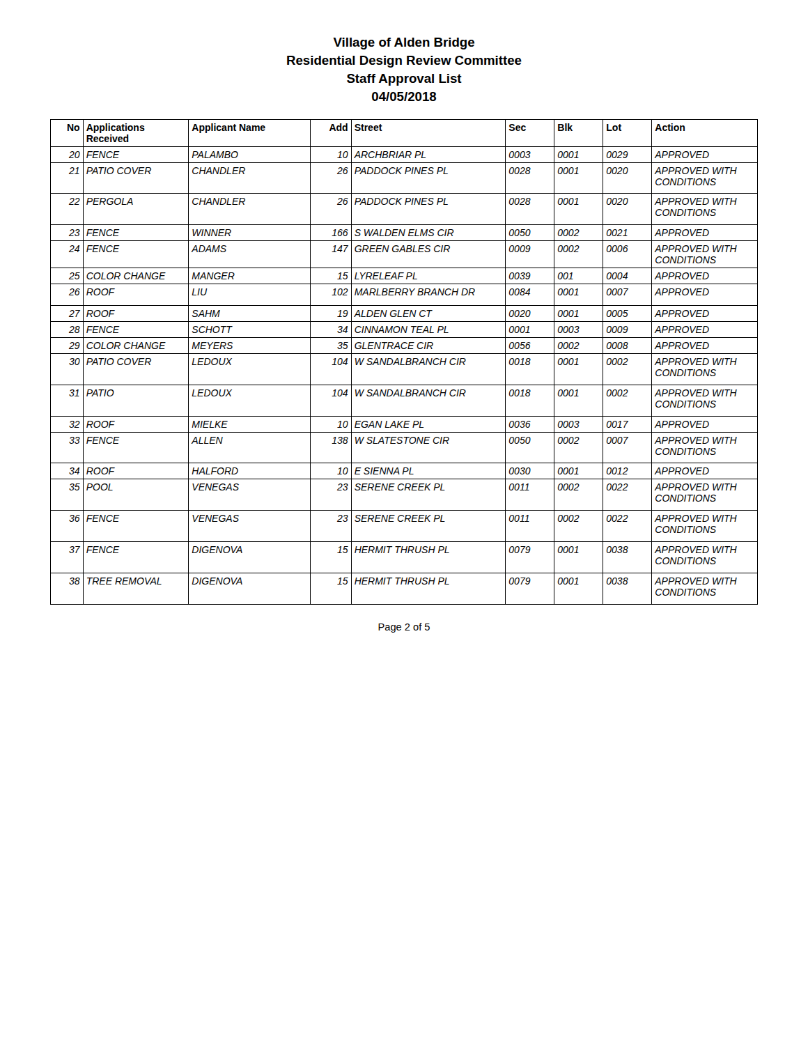Village of Alden Bridge
Residential Design Review Committee
Staff Approval List
04/05/2018
| No | Applications Received | Applicant Name | Add | Street | Sec | Blk | Lot | Action |
| --- | --- | --- | --- | --- | --- | --- | --- | --- |
| 20 | FENCE | PALAMBO | 10 | ARCHBRIAR PL | 0003 | 0001 | 0029 | APPROVED |
| 21 | PATIO COVER | CHANDLER | 26 | PADDOCK PINES PL | 0028 | 0001 | 0020 | APPROVED WITH CONDITIONS |
| 22 | PERGOLA | CHANDLER | 26 | PADDOCK PINES PL | 0028 | 0001 | 0020 | APPROVED WITH CONDITIONS |
| 23 | FENCE | WINNER | 166 | S WALDEN ELMS CIR | 0050 | 0002 | 0021 | APPROVED |
| 24 | FENCE | ADAMS | 147 | GREEN GABLES CIR | 0009 | 0002 | 0006 | APPROVED WITH CONDITIONS |
| 25 | COLOR CHANGE | MANGER | 15 | LYRELEAF PL | 0039 | 001 | 0004 | APPROVED |
| 26 | ROOF | LIU | 102 | MARLBERRY BRANCH DR | 0084 | 0001 | 0007 | APPROVED |
| 27 | ROOF | SAHM | 19 | ALDEN GLEN CT | 0020 | 0001 | 0005 | APPROVED |
| 28 | FENCE | SCHOTT | 34 | CINNAMON TEAL PL | 0001 | 0003 | 0009 | APPROVED |
| 29 | COLOR CHANGE | MEYERS | 35 | GLENTRACE CIR | 0056 | 0002 | 0008 | APPROVED |
| 30 | PATIO COVER | LEDOUX | 104 | W SANDALBRANCH CIR | 0018 | 0001 | 0002 | APPROVED WITH CONDITIONS |
| 31 | PATIO | LEDOUX | 104 | W SANDALBRANCH CIR | 0018 | 0001 | 0002 | APPROVED WITH CONDITIONS |
| 32 | ROOF | MIELKE | 10 | EGAN LAKE PL | 0036 | 0003 | 0017 | APPROVED |
| 33 | FENCE | ALLEN | 138 | W SLATESTONE CIR | 0050 | 0002 | 0007 | APPROVED WITH CONDITIONS |
| 34 | ROOF | HALFORD | 10 | E SIENNA PL | 0030 | 0001 | 0012 | APPROVED |
| 35 | POOL | VENEGAS | 23 | SERENE CREEK PL | 0011 | 0002 | 0022 | APPROVED WITH CONDITIONS |
| 36 | FENCE | VENEGAS | 23 | SERENE CREEK PL | 0011 | 0002 | 0022 | APPROVED WITH CONDITIONS |
| 37 | FENCE | DIGENOVA | 15 | HERMIT THRUSH PL | 0079 | 0001 | 0038 | APPROVED WITH CONDITIONS |
| 38 | TREE REMOVAL | DIGENOVA | 15 | HERMIT THRUSH PL | 0079 | 0001 | 0038 | APPROVED WITH CONDITIONS |
Page 2 of 5